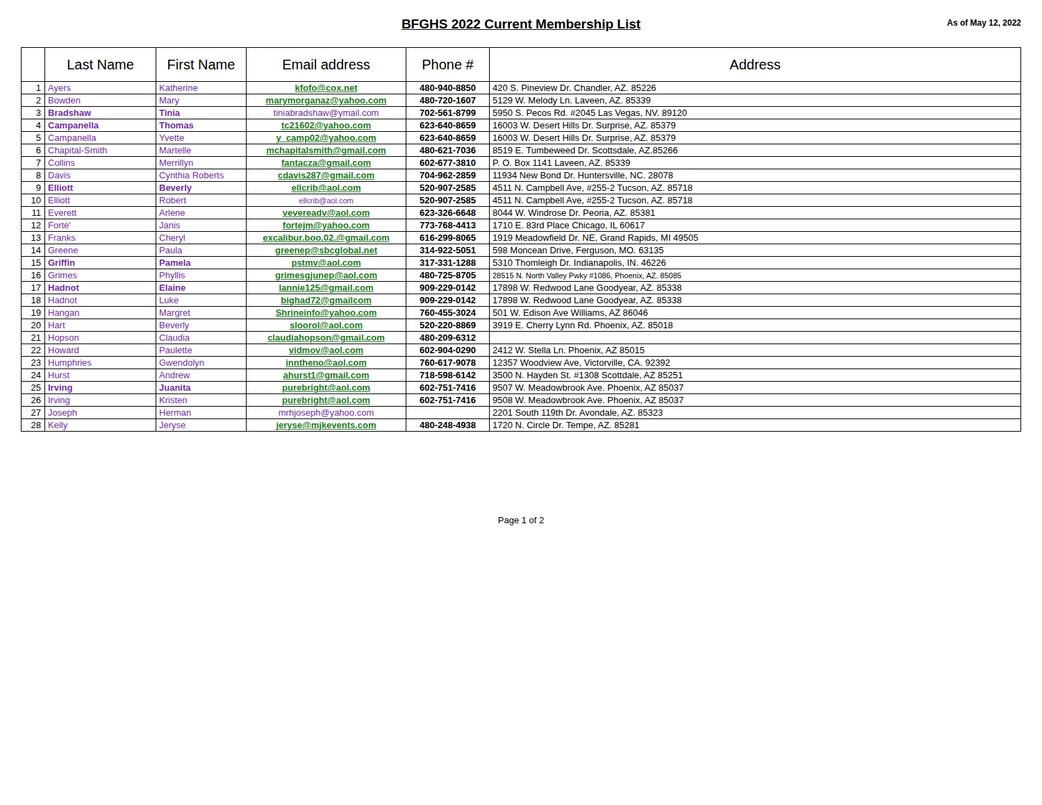BFGHS 2022 Current Membership List
As of May 12, 2022
| | Last Name | First Name | Email address | Phone # | Address |
| --- | --- | --- | --- | --- | --- |
| 1 | Ayers | Katherine | kfofo@cox.net | 480-940-8850 | 420 S. Pineview Dr. Chandler, AZ. 85226 |
| 2 | Bowden | Mary | marymorganaz@yahoo.com | 480-720-1607 | 5129 W. Melody Ln. Laveen, AZ. 85339 |
| 3 | Bradshaw | Tinia | tiniabradshaw@ymail.com | 702-561-8799 | 5950 S. Pecos Rd. #2045 Las Vegas, NV. 89120 |
| 4 | Campanella | Thomas | tc21602@yahoo.com | 623-640-8659 | 16003 W. Desert Hills Dr. Surprise, AZ. 85379 |
| 5 | Campanella | Yvette | y_camp02@yahoo.com | 623-640-8659 | 16003 W. Desert Hills Dr. Surprise, AZ. 85379 |
| 6 | Chapital-Smith | Martelle | mchapitalsmith@gmail.com | 480-621-7036 | 8519 E. Tumbeweed Dr. Scottsdale, AZ.85266 |
| 7 | Collins | Merrillyn | fantacza@gmail.com | 602-677-3810 | P. O. Box 1141 Laveen, AZ. 85339 |
| 8 | Davis | Cynthia Roberts | cdavis287@gmail.com | 704-962-2859 | 11934 New Bond Dr. Huntersville, NC. 28078 |
| 9 | Elliott | Beverly | ellcrib@aol.com | 520-907-2585 | 4511 N. Campbell Ave, #255-2 Tucson, AZ. 85718 |
| 10 | Elliott | Robert | ellcrib@aol.com | 520-907-2585 | 4511 N. Campbell Ave, #255-2 Tucson, AZ. 85718 |
| 11 | Everett | Arlene | vevereadv@aol.com | 623-326-6648 | 8044 W. Windrose Dr. Peoria, AZ. 85381 |
| 12 | Forte' | Janis | fortejm@yahoo.com | 773-768-4413 | 1710 E. 83rd Place Chicago, IL 60617 |
| 13 | Franks | Cheryl | excalibur.boo.02.@gmail.com | 616-299-8065 | 1919 Meadowfield Dr. NE, Grand Rapids, MI 49505 |
| 14 | Greene | Paula | greenep@sbcglobal.net | 314-922-5051 | 598 Moncean Drive, Ferguson, MO. 63135 |
| 15 | Griffin | Pamela | pstmv@aol.com | 317-331-1288 | 5310 Thomleigh Dr. Indianapolis, IN. 46226 |
| 16 | Grimes | Phyllis | grimesgjunep@aol.com | 480-725-8705 | 28515 N. North Valley Pwky #1086, Phoenix, AZ. 85085 |
| 17 | Hadnot | Elaine | lannie125@gmail.com | 909-229-0142 | 17898 W. Redwood Lane Goodyear, AZ. 85338 |
| 18 | Hadnot | Luke | bighad72@gmailcom | 909-229-0142 | 17898 W. Redwood Lane Goodyear, AZ. 85338 |
| 19 | Hangan | Margret | Shrineinfo@yahoo.com | 760-455-3024 | 501 W. Edison Ave Williams, AZ 86046 |
| 20 | Hart | Beverly | sloorol@aol.com | 520-220-8869 | 3919 E. Cherry Lynn Rd. Phoenix, AZ. 85018 |
| 21 | Hopson | Claudia | claudiahopson@gmail.com | 480-209-6312 | |
| 22 | Howard | Paulette | vidmov@aol.com | 602-904-0290 | 2412 W. Stella Ln. Phoenix, AZ 85015 |
| 23 | Humphries | Gwendolyn | inntheno@aol.com | 760-617-9078 | 12357 Woodview Ave, Victorville, CA. 92392 |
| 24 | Hurst | Andrew | ahurst1@gmail.com | 718-598-6142 | 3500 N. Hayden St. #1308 Scottdale, AZ 85251 |
| 25 | Irving | Juanita | purebright@aol.com | 602-751-7416 | 9507 W. Meadowbrook Ave. Phoenix, AZ 85037 |
| 26 | Irving | Kristen | purebright@aol.com | 602-751-7416 | 9508 W. Meadowbrook Ave. Phoenix, AZ 85037 |
| 27 | Joseph | Herman | mrhjoseph@yahoo.com | | 2201 South 119th Dr. Avondale, AZ. 85323 |
| 28 | Kelly | Jeryse | jeryse@mjkevents.com | 480-248-4938 | 1720 N. Circle Dr. Tempe, AZ. 85281 |
Page 1 of 2